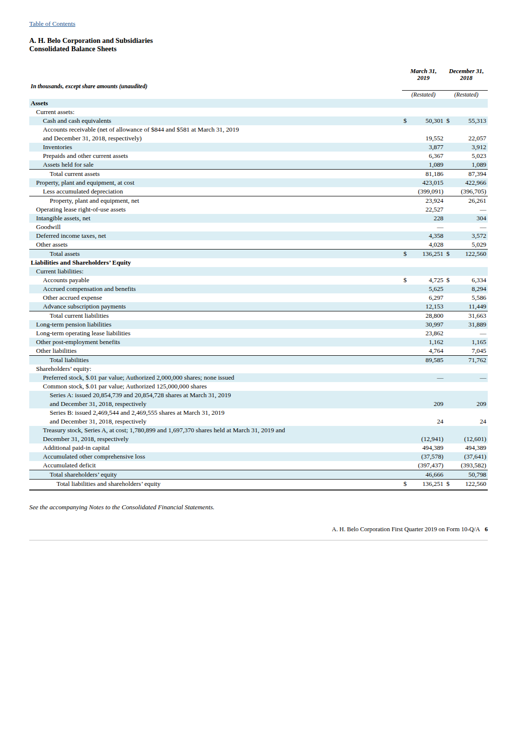Table of Contents
A. H. Belo Corporation and Subsidiaries
Consolidated Balance Sheets
| | March 31, 2019 | December 31, 2018 |
| In thousands, except share amounts (unaudited) | | |
| | (Restated) | (Restated) |
| Assets | | | | |
| Current assets: | | | | |
| Cash and cash equivalents | $ | 50,301 | $ | 55,313 |
| Accounts receivable (net of allowance of $844 and $581 at March 31, 2019 | | | | |
| and December 31, 2018, respectively) | | 19,552 | | 22,057 |
| Inventories | | 3,877 | | 3,912 |
| Prepaids and other current assets | | 6,367 | | 5,023 |
| Assets held for sale | | 1,089 | | 1,089 |
| Total current assets | | 81,186 | | 87,394 |
| Property, plant and equipment, at cost | | 423,015 | | 422,966 |
| Less accumulated depreciation | | (399,091) | | (396,705) |
| Property, plant and equipment, net | | 23,924 | | 26,261 |
| Operating lease right-of-use assets | | 22,527 | | — |
| Intangible assets, net | | 228 | | 304 |
| Goodwill | | — | | — |
| Deferred income taxes, net | | 4,358 | | 3,572 |
| Other assets | | 4,028 | | 5,029 |
| Total assets | $ | 136,251 | $ | 122,560 |
| Liabilities and Shareholders’ Equity | | | | |
| Current liabilities: | | | | |
| Accounts payable | $ | 4,725 | $ | 6,334 |
| Accrued compensation and benefits | | 5,625 | | 8,294 |
| Other accrued expense | | 6,297 | | 5,586 |
| Advance subscription payments | | 12,153 | | 11,449 |
| Total current liabilities | | 28,800 | | 31,663 |
| Long-term pension liabilities | | 30,997 | | 31,889 |
| Long-term operating lease liabilities | | 23,862 | | — |
| Other post-employment benefits | | 1,162 | | 1,165 |
| Other liabilities | | 4,764 | | 7,045 |
| Total liabilities | | 89,585 | | 71,762 |
| Shareholders’ equity: | | | | |
| Preferred stock, $.01 par value; Authorized 2,000,000 shares; none issued | | — | | — |
| Common stock, $.01 par value; Authorized 125,000,000 shares | | | | |
| Series A: issued 20,854,739 and 20,854,728 shares at March 31, 2019 | | | | |
| and December 31, 2018, respectively | | 209 | | 209 |
| Series B: issued 2,469,544 and 2,469,555 shares at March 31, 2019 | | | | |
| and December 31, 2018, respectively | | 24 | | 24 |
| Treasury stock, Series A, at cost; 1,780,899 and 1,697,370 shares held at March 31, 2019 and | | | | |
| December 31, 2018, respectively | | (12,941) | | (12,601) |
| Additional paid-in capital | | 494,389 | | 494,389 |
| Accumulated other comprehensive loss | | (37,578) | | (37,641) |
| Accumulated deficit | | (397,437) | | (393,582) |
| Total shareholders’ equity | | 46,666 | | 50,798 |
| Total liabilities and shareholders’ equity | $ | 136,251 | $ | 122,560 |
See the accompanying Notes to the Consolidated Financial Statements.
A. H. Belo Corporation First Quarter 2019 on Form 10-Q/A 6